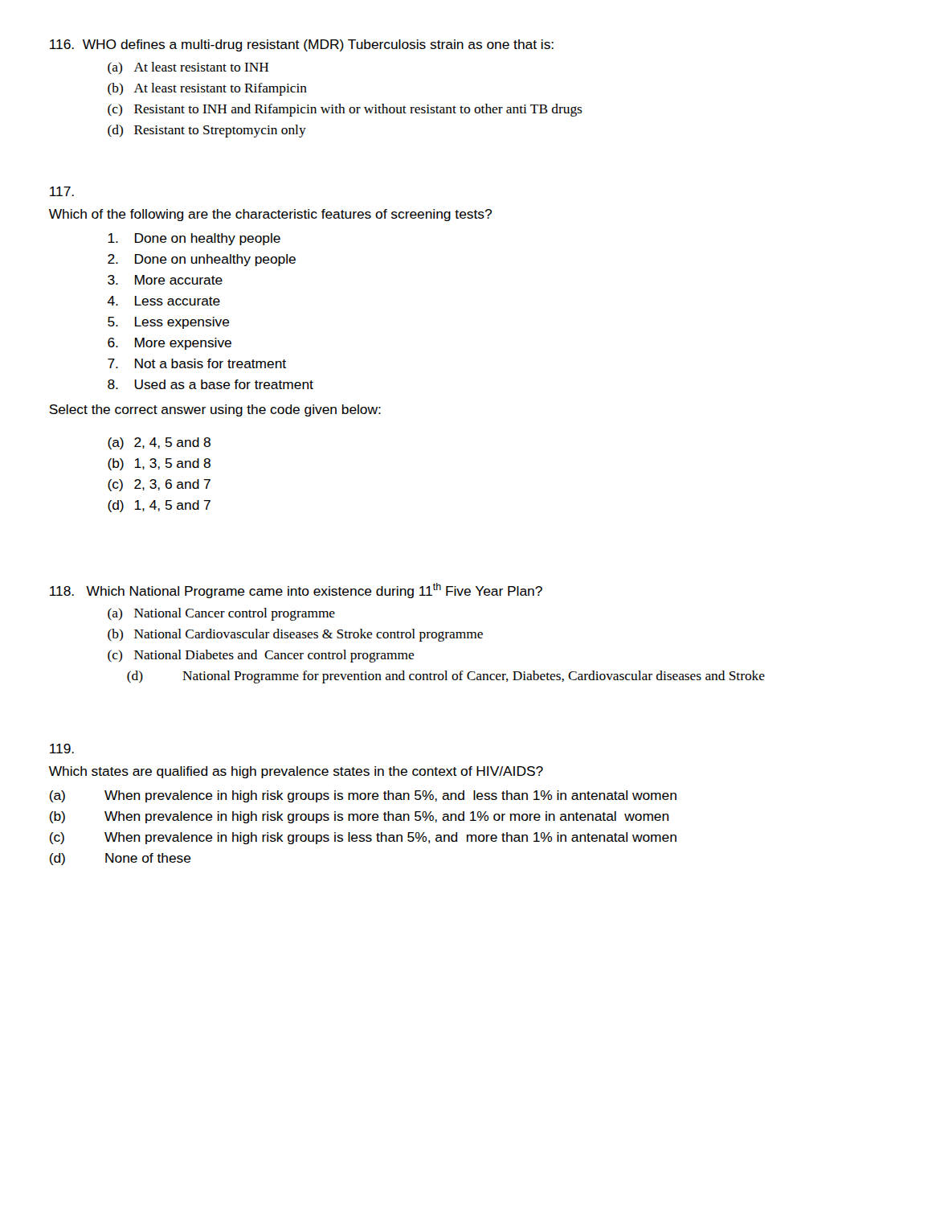116. WHO defines a multi-drug resistant (MDR) Tuberculosis strain as one that is:
(a) At least resistant to INH
(b) At least resistant to Rifampicin
(c) Resistant to INH and Rifampicin with or without resistant to other anti TB drugs
(d) Resistant to Streptomycin only
117.
Which of the following are the characteristic features of screening tests?
1. Done on healthy people
2. Done on unhealthy people
3. More accurate
4. Less accurate
5. Less expensive
6. More expensive
7. Not a basis for treatment
8. Used as a base for treatment
Select the correct answer using the code given below:
(a) 2, 4, 5 and 8
(b) 1, 3, 5 and 8
(c) 2, 3, 6 and 7
(d) 1, 4, 5 and 7
118. Which National Programe came into existence during 11th Five Year Plan?
(a) National Cancer control programme
(b) National Cardiovascular diseases & Stroke control programme
(c) National Diabetes and Cancer control programme
(d) National Programme for prevention and control of Cancer, Diabetes, Cardiovascular diseases and Stroke
119.
Which states are qualified as high prevalence states in the context of HIV/AIDS?
(a) When prevalence in high risk groups is more than 5%, and less than 1% in antenatal women
(b) When prevalence in high risk groups is more than 5%, and 1% or more in antenatal women
(c) When prevalence in high risk groups is less than 5%, and more than 1% in antenatal women
(d) None of these